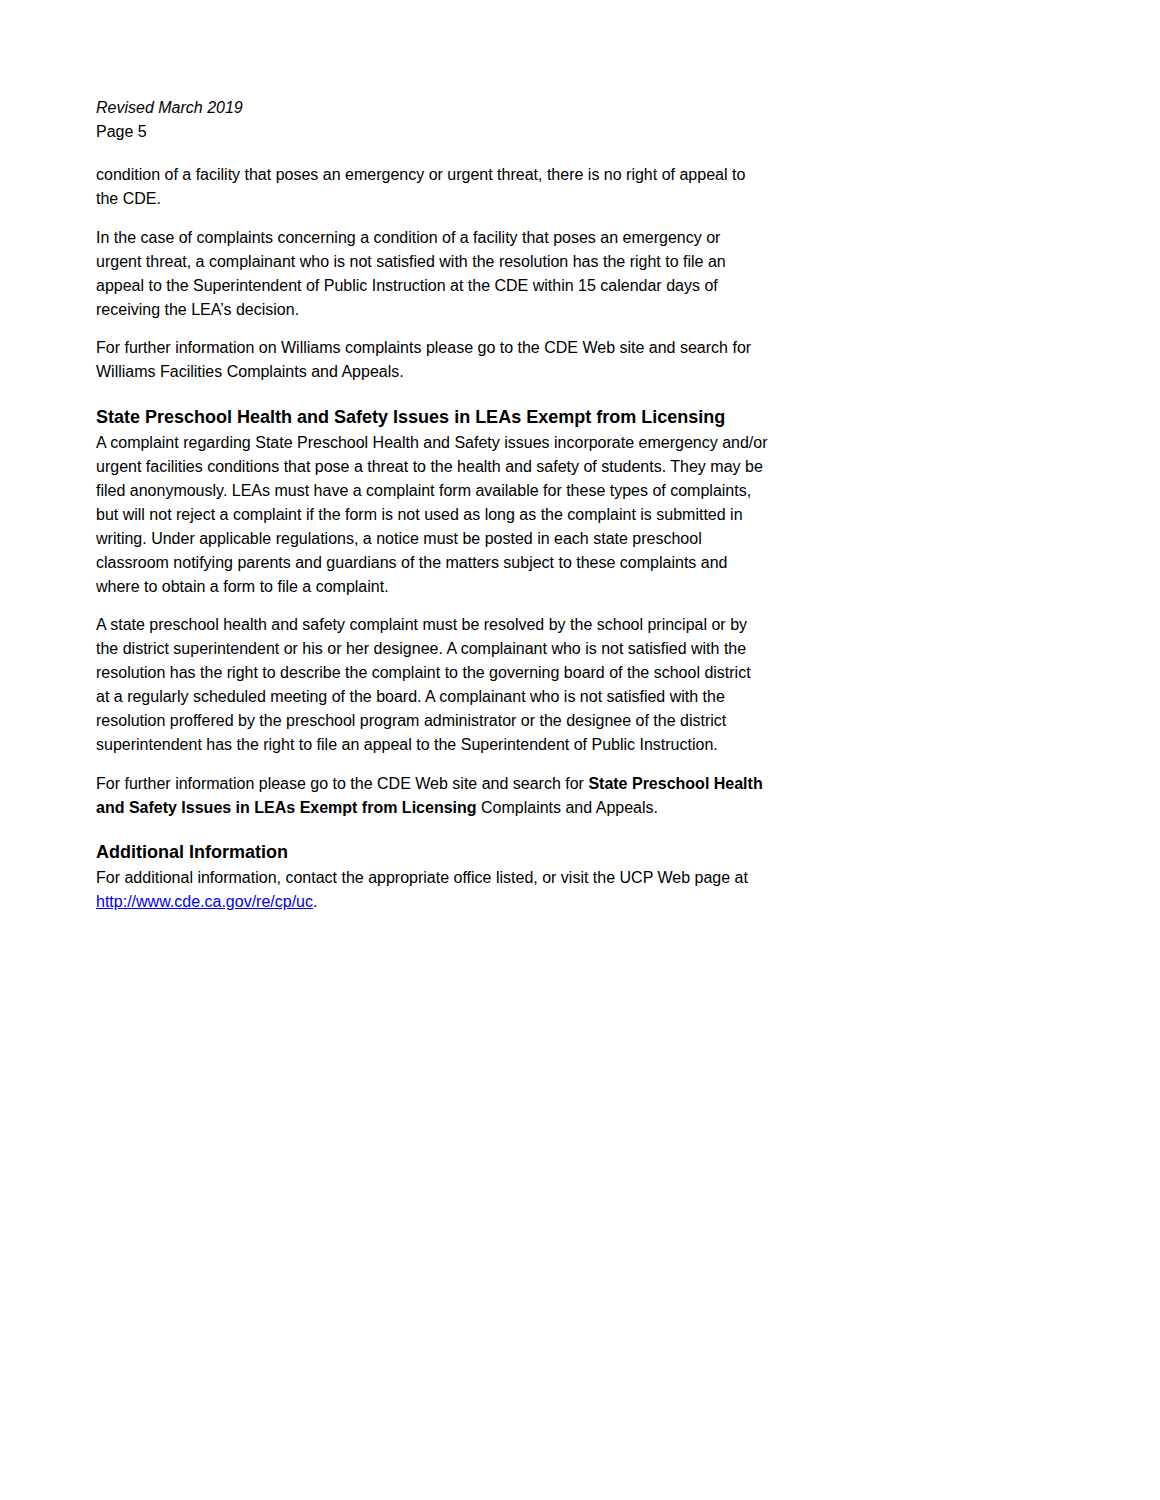Revised March 2019
Page 5
condition of a facility that poses an emergency or urgent threat, there is no right of appeal to the CDE.
In the case of complaints concerning a condition of a facility that poses an emergency or urgent threat, a complainant who is not satisfied with the resolution has the right to file an appeal to the Superintendent of Public Instruction at the CDE within 15 calendar days of receiving the LEA’s decision.
For further information on Williams complaints please go to the CDE Web site and search for Williams Facilities Complaints and Appeals.
State Preschool Health and Safety Issues in LEAs Exempt from Licensing
A complaint regarding State Preschool Health and Safety issues incorporate emergency and/or urgent facilities conditions that pose a threat to the health and safety of students. They may be filed anonymously. LEAs must have a complaint form available for these types of complaints, but will not reject a complaint if the form is not used as long as the complaint is submitted in writing. Under applicable regulations, a notice must be posted in each state preschool classroom notifying parents and guardians of the matters subject to these complaints and where to obtain a form to file a complaint.
A state preschool health and safety complaint must be resolved by the school principal or by the district superintendent or his or her designee. A complainant who is not satisfied with the resolution has the right to describe the complaint to the governing board of the school district at a regularly scheduled meeting of the board. A complainant who is not satisfied with the resolution proffered by the preschool program administrator or the designee of the district superintendent has the right to file an appeal to the Superintendent of Public Instruction.
For further information please go to the CDE Web site and search for State Preschool Health and Safety Issues in LEAs Exempt from Licensing Complaints and Appeals.
Additional Information
For additional information, contact the appropriate office listed, or visit the UCP Web page at http://www.cde.ca.gov/re/cp/uc.